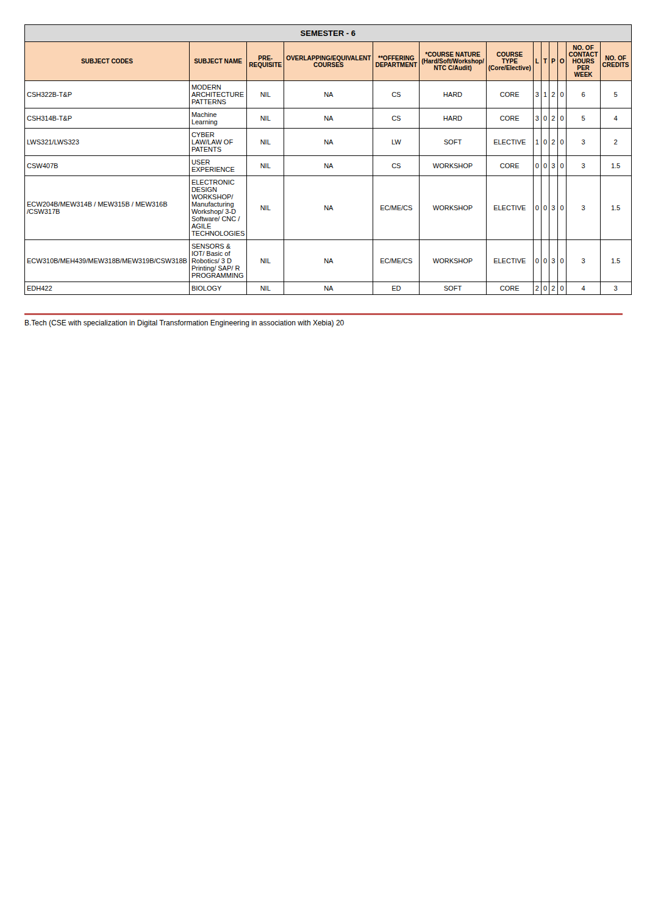SEMESTER - 6
| SUBJECT CODES | SUBJECT NAME | PRE-REQUISITE | OVERLAPPING/EQUIVALENT COURSES | **OFFERING DEPARTMENT | *COURSE NATURE (Hard/Soft/Workshop/ NTC C/Audit) | COURSE TYPE (Core/Elective) | L | T | P | O | NO. OF CONTACT HOURS PER WEEK | NO. OF CREDITS |
| --- | --- | --- | --- | --- | --- | --- | --- | --- | --- | --- | --- | --- |
| CSH322B-T&P | MODERN ARCHITECTURE PATTERNS | NIL | NA | CS | HARD | CORE | 3 | 1 | 2 | 0 | 6 | 5 |
| CSH314B-T&P | Machine Learning | NIL | NA | CS | HARD | CORE | 3 | 0 | 2 | 0 | 5 | 4 |
| LWS321/LWS323 | CYBER LAW/LAW OF PATENTS | NIL | NA | LW | SOFT | ELECTIVE | 1 | 0 | 2 | 0 | 3 | 2 |
| CSW407B | USER EXPERIENCE | NIL | NA | CS | WORKSHOP | CORE | 0 | 0 | 3 | 0 | 3 | 1.5 |
| ECW204B/MEW314B / MEW315B / MEW316B /CSW317B | ELECTRONIC DESIGN WORKSHOP/ Manufacturing Workshop/ 3-D Software/ CNC / AGILE TECHNOLOGIES | NIL | NA | EC/ME/CS | WORKSHOP | ELECTIVE | 0 | 0 | 3 | 0 | 3 | 1.5 |
| ECW310B/MEH439/MEW318B/MEW319B/CSW318B | SENSORS & IOT/ Basic of Robotics/ 3 D Printing/ SAP/ R PROGRAMMING | NIL | NA | EC/ME/CS | WORKSHOP | ELECTIVE | 0 | 0 | 3 | 0 | 3 | 1.5 |
| EDH422 | BIOLOGY | NIL | NA | ED | SOFT | CORE | 2 | 0 | 2 | 0 | 4 | 3 |
B.Tech (CSE with specialization in Digital Transformation Engineering in association with Xebia) 20